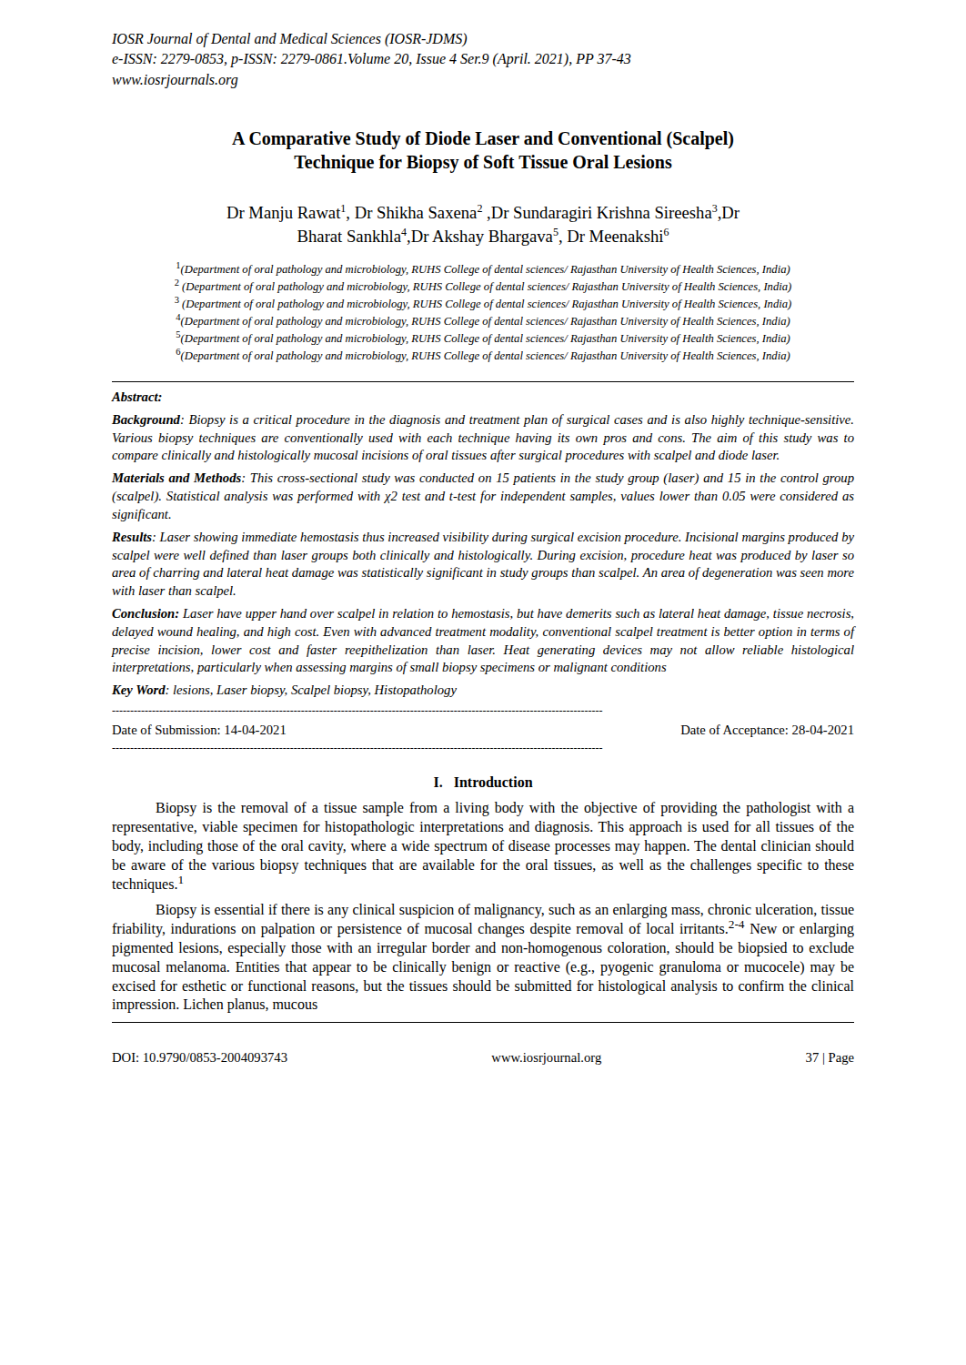IOSR Journal of Dental and Medical Sciences (IOSR-JDMS)
e-ISSN: 2279-0853, p-ISSN: 2279-0861.Volume 20, Issue 4 Ser.9 (April. 2021), PP 37-43
www.iosrjournals.org
A Comparative Study of Diode Laser and Conventional (Scalpel)
Technique for Biopsy of Soft Tissue Oral Lesions
Dr Manju Rawat1, Dr Shikha Saxena2 ,Dr Sundaragiri Krishna Sireesha3,Dr
Bharat Sankhla4,Dr Akshay Bhargava5, Dr Meenakshi6
1(Department of oral pathology and microbiology, RUHS College of dental sciences/ Rajasthan University of Health Sciences, India)
2 (Department of oral pathology and microbiology, RUHS College of dental sciences/ Rajasthan University of Health Sciences, India)
3 (Department of oral pathology and microbiology, RUHS College of dental sciences/ Rajasthan University of Health Sciences, India)
4(Department of oral pathology and microbiology, RUHS College of dental sciences/ Rajasthan University of Health Sciences, India)
5(Department of oral pathology and microbiology, RUHS College of dental sciences/ Rajasthan University of Health Sciences, India)
6(Department of oral pathology and microbiology, RUHS College of dental sciences/ Rajasthan University of Health Sciences, India)
Abstract:
Background: Biopsy is a critical procedure in the diagnosis and treatment plan of surgical cases and is also highly technique-sensitive. Various biopsy techniques are conventionally used with each technique having its own pros and cons. The aim of this study was to compare clinically and histologically mucosal incisions of oral tissues after surgical procedures with scalpel and diode laser.
Materials and Methods: This cross-sectional study was conducted on 15 patients in the study group (laser) and 15 in the control group (scalpel). Statistical analysis was performed with χ2 test and t-test for independent samples, values lower than 0.05 were considered as significant.
Results: Laser showing immediate hemostasis thus increased visibility during surgical excision procedure. Incisional margins produced by scalpel were well defined than laser groups both clinically and histologically. During excision, procedure heat was produced by laser so area of charring and lateral heat damage was statistically significant in study groups than scalpel. An area of degeneration was seen more with laser than scalpel.
Conclusion: Laser have upper hand over scalpel in relation to hemostasis, but have demerits such as lateral heat damage, tissue necrosis, delayed wound healing, and high cost. Even with advanced treatment modality, conventional scalpel treatment is better option in terms of precise incision, lower cost and faster reepithelization than laser. Heat generating devices may not allow reliable histological interpretations, particularly when assessing margins of small biopsy specimens or malignant conditions
Key Word: lesions, Laser biopsy, Scalpel biopsy, Histopathology
---------------------------------------------------------------------------------------------------------------------------------------
Date of Submission: 14-04-2021 Date of Acceptance: 28-04-2021
---------------------------------------------------------------------------------------------------------------------------------------
I. Introduction
Biopsy is the removal of a tissue sample from a living body with the objective of providing the pathologist with a representative, viable specimen for histopathologic interpretations and diagnosis. This approach is used for all tissues of the body, including those of the oral cavity, where a wide spectrum of disease processes may happen. The dental clinician should be aware of the various biopsy techniques that are available for the oral tissues, as well as the challenges specific to these techniques.1
Biopsy is essential if there is any clinical suspicion of malignancy, such as an enlarging mass, chronic ulceration, tissue friability, indurations on palpation or persistence of mucosal changes despite removal of local irritants.2-4 New or enlarging pigmented lesions, especially those with an irregular border and non-homogenous coloration, should be biopsied to exclude mucosal melanoma. Entities that appear to be clinically benign or reactive (e.g., pyogenic granuloma or mucocele) may be excised for esthetic or functional reasons, but the tissues should be submitted for histological analysis to confirm the clinical impression. Lichen planus, mucous
DOI: 10.9790/0853-2004093743 www.iosrjournal.org 37 | Page